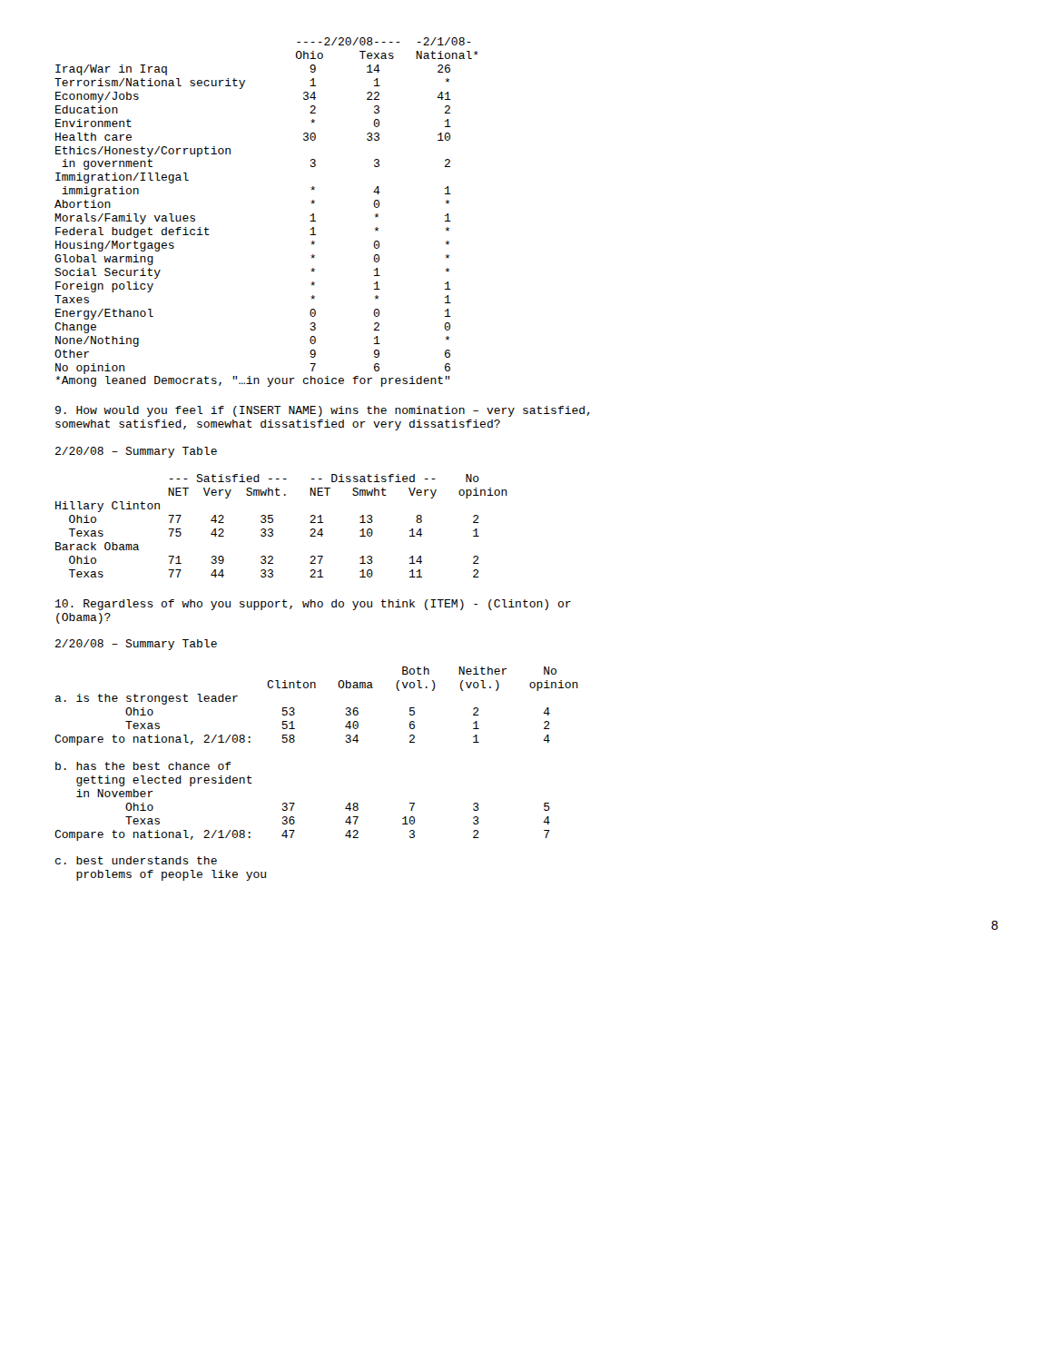----2/20/08----  -2/1/08-
                                  Ohio     Texas   National*
Iraq/War in Iraq                    9       14        26
Terrorism/National security         1        1         *
Economy/Jobs                       34       22        41
Education                           2        3         2
Environment                         *        0         1
Health care                        30       33        10
Ethics/Honesty/Corruption
 in government                      3        3         2
Immigration/Illegal
 immigration                        *        4         1
Abortion                            *        0         *
Morals/Family values                1        *         1
Federal budget deficit              1        *         *
Housing/Mortgages                   *        0         *
Global warming                      *        0         *
Social Security                     *        1         *
Foreign policy                      *        1         1
Taxes                               *        *         1
Energy/Ethanol                      0        0         1
Change                              3        2         0
None/Nothing                        0        1         *
Other                               9        9         6
No opinion                          7        6         6
*Among leaned Democrats, "…in your choice for president"
9. How would you feel if (INSERT NAME) wins the nomination – very satisfied,
somewhat satisfied, somewhat dissatisfied or very dissatisfied?

2/20/08 – Summary Table

                --- Satisfied ---   -- Dissatisfied --    No
                NET  Very  Smwht.   NET   Smwht   Very   opinion
Hillary Clinton
  Ohio          77    42     35     21     13      8       2
  Texas         75    42     33     24     10     14       1
Barack Obama
  Ohio          71    39     32     27     13     14       2
  Texas         77    44     33     21     10     11       2
10. Regardless of who you support, who do you think (ITEM) - (Clinton) or
(Obama)?

2/20/08 – Summary Table

                                                 Both    Neither     No
                              Clinton   Obama   (vol.)   (vol.)    opinion
a. is the strongest leader
          Ohio                  53       36       5        2         4
          Texas                 51       40       6        1         2
Compare to national, 2/1/08:    58       34       2        1         4

b. has the best chance of
   getting elected president
   in November
          Ohio                  37       48       7        3         5
          Texas                 36       47      10        3         4
Compare to national, 2/1/08:    47       42       3        2         7

c. best understands the
   problems of people like you
8